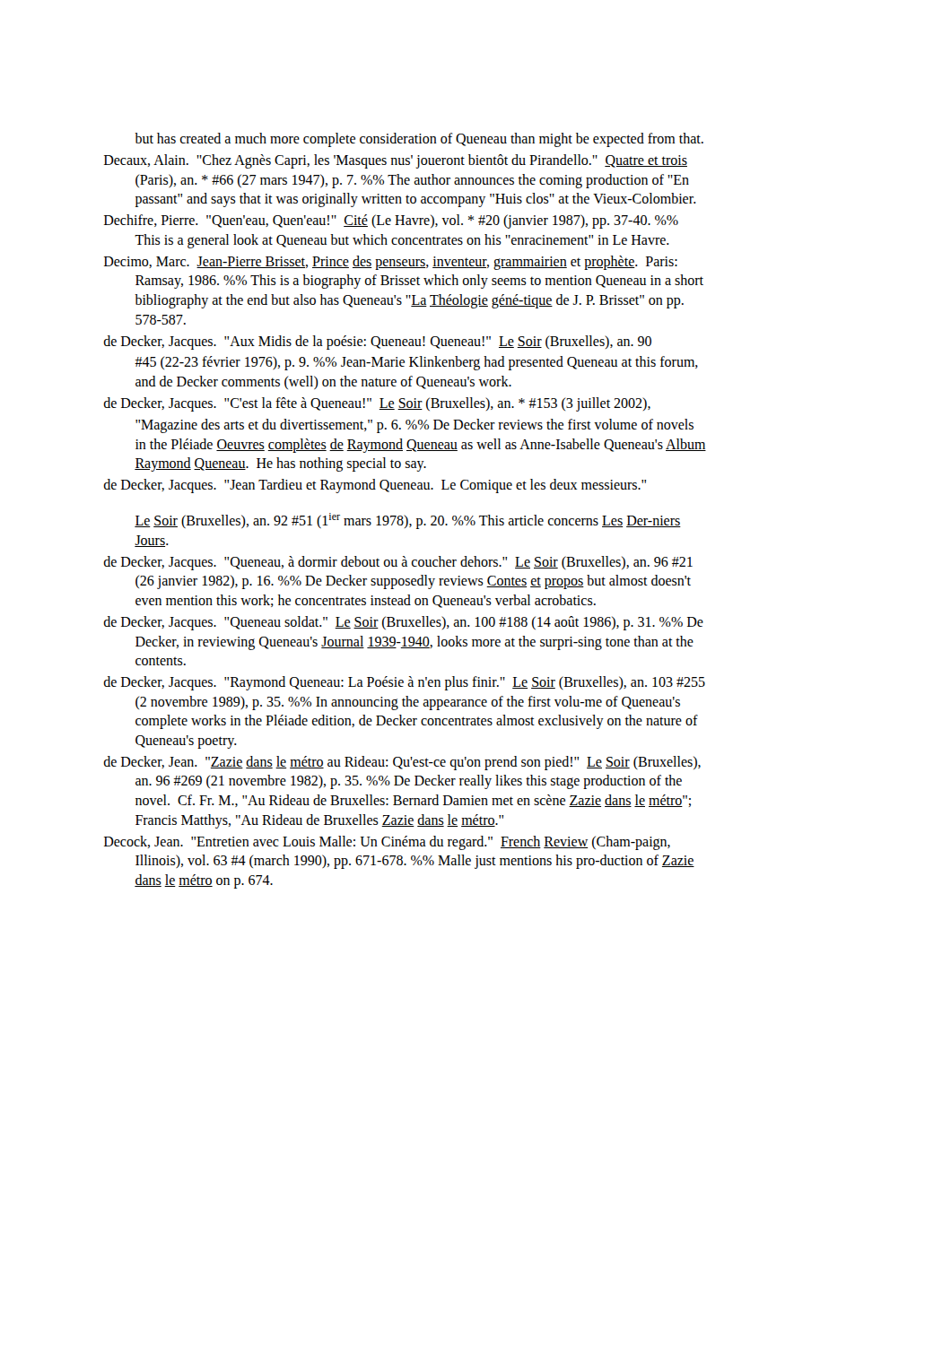but has created a much more complete consideration of Queneau than might be expected from that.
Decaux, Alain. "Chez Agnès Capri, les 'Masques nus' joueront bientôt du Pirandello." Quatre et trois (Paris), an. * #66 (27 mars 1947), p. 7. %% The author announces the coming production of "En passant" and says that it was originally written to accompany "Huis clos" at the Vieux-Colombier.
Dechifre, Pierre. "Quen'eau, Quen'eau!" Cité (Le Havre), vol. * #20 (janvier 1987), pp. 37-40. %% This is a general look at Queneau but which concentrates on his "enracinement" in Le Havre.
Decimo, Marc. Jean-Pierre Brisset, Prince des penseurs, inventeur, grammairien et prophète. Paris: Ramsay, 1986. %% This is a biography of Brisset which only seems to mention Queneau in a short bibliography at the end but also has Queneau's "La Théologie géné-tique de J. P. Brisset" on pp. 578-587.
de Decker, Jacques. "Aux Midis de la poésie: Queneau! Queneau!" Le Soir (Bruxelles), an. 90
#45 (22-23 février 1976), p. 9. %% Jean-Marie Klinkenberg had presented Queneau at this forum, and de Decker comments (well) on the nature of Queneau's work.
de Decker, Jacques. "C'est la fête à Queneau!" Le Soir (Bruxelles), an. * #153 (3 juillet 2002),
"Magazine des arts et du divertissement," p. 6. %% De Decker reviews the first volume of novels in the Pléiade Oeuvres complètes de Raymond Queneau as well as Anne-Isabelle Queneau's Album Raymond Queneau. He has nothing special to say.
de Decker, Jacques. "Jean Tardieu et Raymond Queneau. Le Comique et les deux messieurs."
Le Soir (Bruxelles), an. 92 #51 (1ier mars 1978), p. 20. %% This article concerns Les Der-niers Jours.
de Decker, Jacques. "Queneau, à dormir debout ou à coucher dehors." Le Soir (Bruxelles), an. 96 #21 (26 janvier 1982), p. 16. %% De Decker supposedly reviews Contes et propos but almost doesn't even mention this work; he concentrates instead on Queneau's verbal acrobatics.
de Decker, Jacques. "Queneau soldat." Le Soir (Bruxelles), an. 100 #188 (14 août 1986), p. 31. %% De Decker, in reviewing Queneau's Journal 1939-1940, looks more at the surpri-sing tone than at the contents.
de Decker, Jacques. "Raymond Queneau: La Poésie à n'en plus finir." Le Soir (Bruxelles), an. 103 #255 (2 novembre 1989), p. 35. %% In announcing the appearance of the first volu-me of Queneau's complete works in the Pléiade edition, de Decker concentrates almost exclusively on the nature of Queneau's poetry.
de Decker, Jean. "Zazie dans le métro au Rideau: Qu'est-ce qu'on prend son pied!" Le Soir (Bruxelles), an. 96 #269 (21 novembre 1982), p. 35. %% De Decker really likes this stage production of the novel. Cf. Fr. M., "Au Rideau de Bruxelles: Bernard Damien met en scène Zazie dans le métro"; Francis Matthys, "Au Rideau de Bruxelles Zazie dans le métro."
Decock, Jean. "Entretien avec Louis Malle: Un Cinéma du regard." French Review (Cham-paign, Illinois), vol. 63 #4 (march 1990), pp. 671-678. %% Malle just mentions his pro-duction of Zazie dans le métro on p. 674.